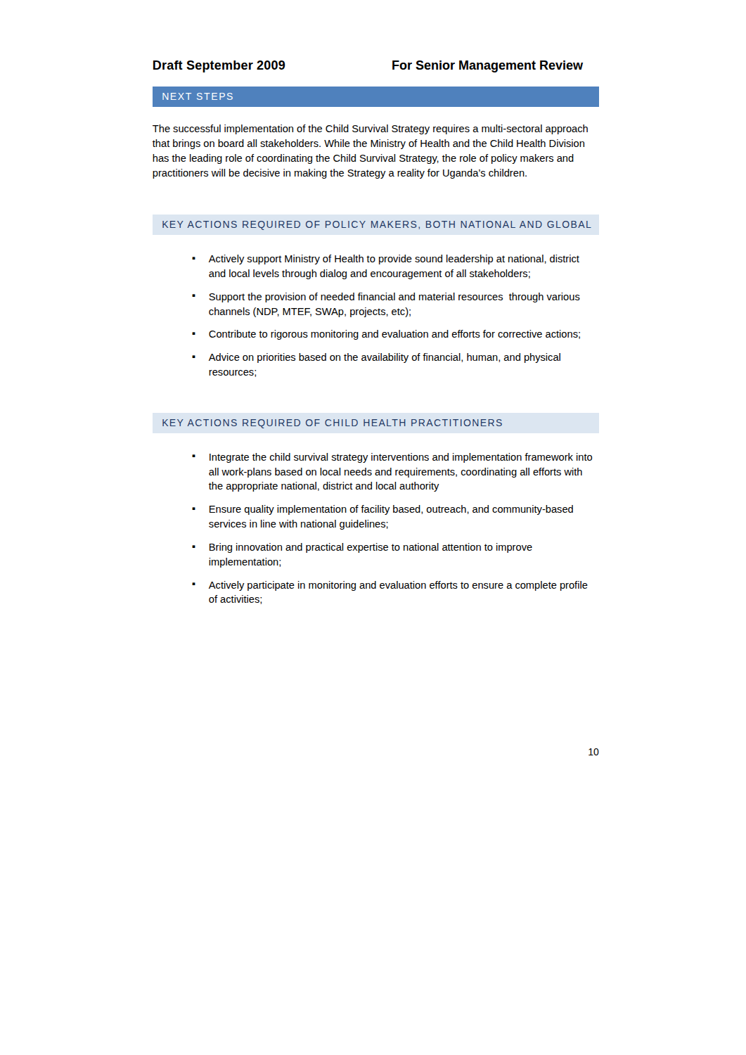Draft September 2009 For Senior Management Review
NEXT STEPS
The successful implementation of the Child Survival Strategy requires a multi-sectoral approach that brings on board all stakeholders. While the Ministry of Health and the Child Health Division has the leading role of coordinating the Child Survival Strategy, the role of policy makers and practitioners will be decisive in making the Strategy a reality for Uganda’s children.
KEY ACTIONS REQUIRED OF POLICY MAKERS, BOTH NATIONAL AND GLOBAL
Actively support Ministry of Health to provide sound leadership at national, district and local levels through dialog and encouragement of all stakeholders;
Support the provision of needed financial and material resources through various channels (NDP, MTEF, SWAp, projects, etc);
Contribute to rigorous monitoring and evaluation and efforts for corrective actions;
Advice on priorities based on the availability of financial, human, and physical resources;
KEY ACTIONS REQUIRED OF CHILD HEALTH PRACTITIONERS
Integrate the child survival strategy interventions and implementation framework into all work-plans based on local needs and requirements, coordinating all efforts with the appropriate national, district and local authority
Ensure quality implementation of facility based, outreach, and community-based services in line with national guidelines;
Bring innovation and practical expertise to national attention to improve implementation;
Actively participate in monitoring and evaluation efforts to ensure a complete profile of activities;
10